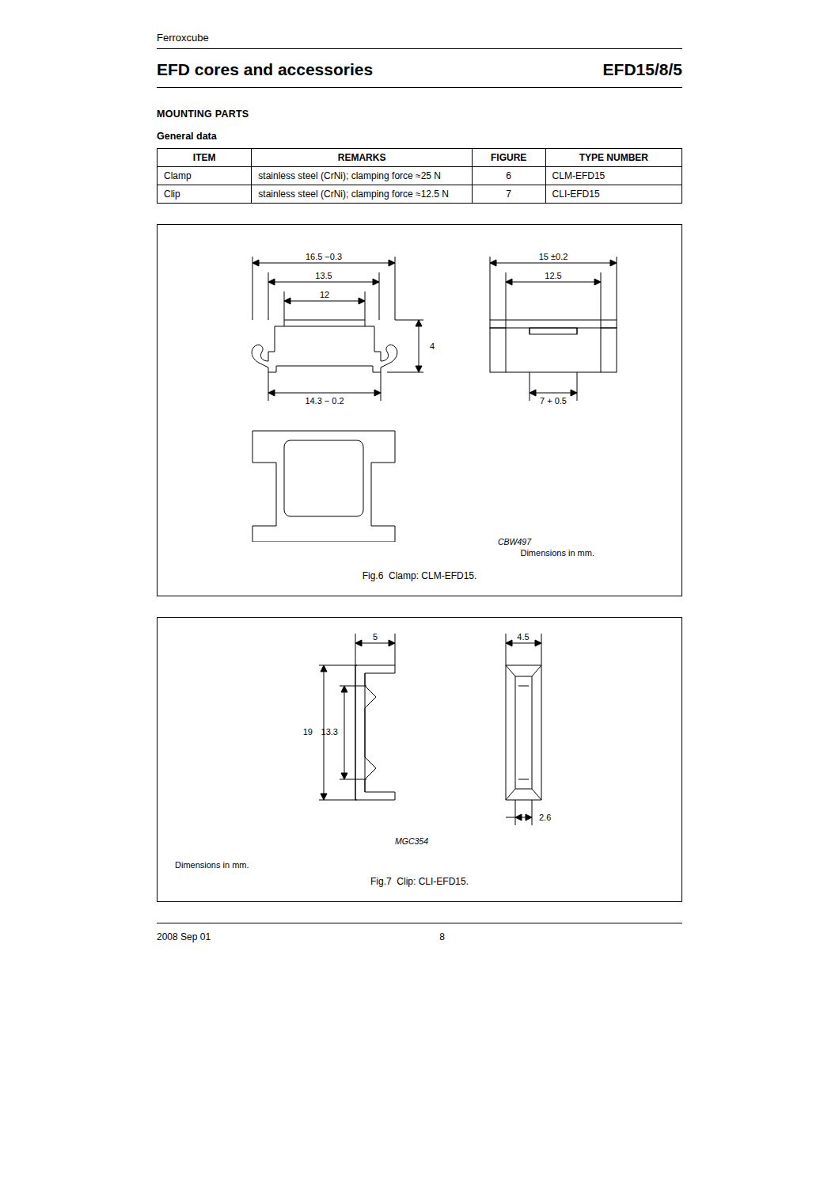Ferroxcube
EFD cores and accessories
EFD15/8/5
MOUNTING PARTS
General data
| ITEM | REMARKS | FIGURE | TYPE NUMBER |
| --- | --- | --- | --- |
| Clamp | stainless steel (CrNi); clamping force ≈25 N | 6 | CLM-EFD15 |
| Clip | stainless steel (CrNi); clamping force ≈12.5 N | 7 | CLI-EFD15 |
16.5 −0.3 13.5 12 4 14.3 − 0.2 15 ±0.2 12.5 7 + 0.5
CBW497
Dimensions in mm.
Fig.6 Clamp: CLM-EFD15.
5 19 13.3 4.5 2.6
MGC354
Dimensions in mm.
Fig.7 Clip: CLI-EFD15.
2008 Sep 01
8